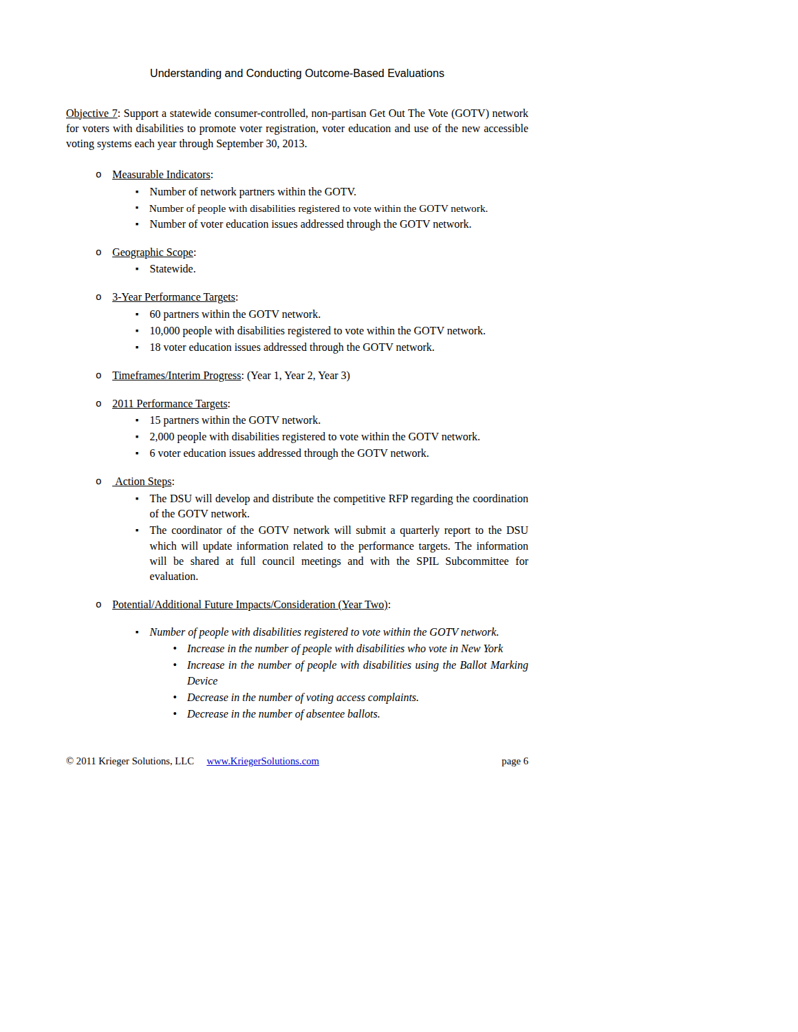Understanding and Conducting Outcome-Based Evaluations
Objective 7: Support a statewide consumer-controlled, non-partisan Get Out The Vote (GOTV) network for voters with disabilities to promote voter registration, voter education and use of the new accessible voting systems each year through September 30, 2013.
Measurable Indicators:
Number of network partners within the GOTV.
Number of people with disabilities registered to vote within the GOTV network.
Number of voter education issues addressed through the GOTV network.
Geographic Scope:
Statewide.
3-Year Performance Targets:
60 partners within the GOTV network.
10,000 people with disabilities registered to vote within the GOTV network.
18 voter education issues addressed through the GOTV network.
Timeframes/Interim Progress: (Year 1, Year 2, Year 3)
2011 Performance Targets:
15 partners within the GOTV network.
2,000 people with disabilities registered to vote within the GOTV network.
6 voter education issues addressed through the GOTV network.
Action Steps:
The DSU will develop and distribute the competitive RFP regarding the coordination of the GOTV network.
The coordinator of the GOTV network will submit a quarterly report to the DSU which will update information related to the performance targets. The information will be shared at full council meetings and with the SPIL Subcommittee for evaluation.
Potential/Additional Future Impacts/Consideration (Year Two):
Number of people with disabilities registered to vote within the GOTV network.
Increase in the number of people with disabilities who vote in New York
Increase in the number of people with disabilities using the Ballot Marking Device
Decrease in the number of voting access complaints.
Decrease in the number of absentee ballots.
© 2011 Krieger Solutions, LLC www.KriegerSolutions.com page 6